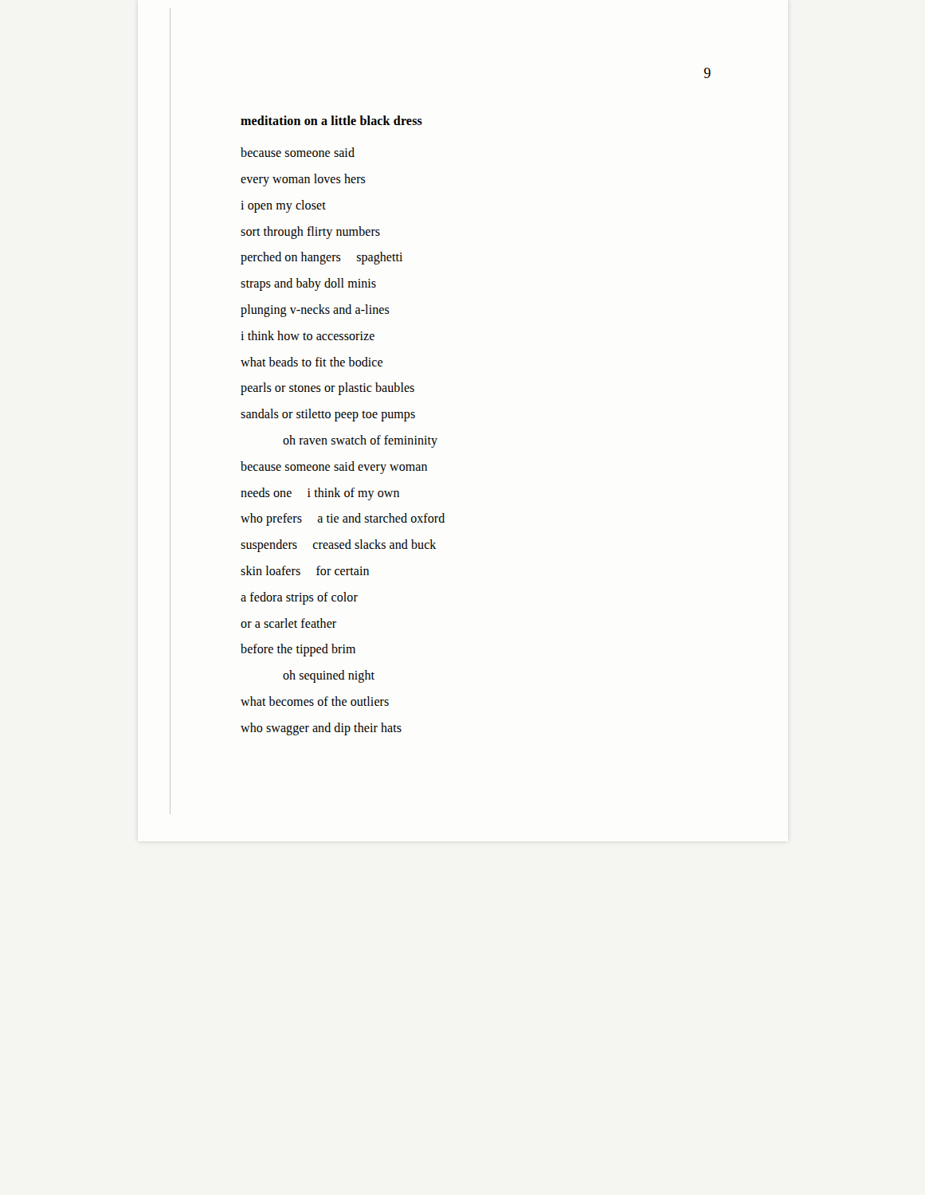9
meditation on a little black dress
because someone said
every woman loves hers
i open my closet
sort through flirty numbers
perched on hangers spaghetti
straps and baby doll minis
plunging v-necks and a-lines
i think how to accessorize
what beads to fit the bodice
pearls or stones or plastic baubles
sandals or stiletto peep toe pumps
oh raven swatch of femininity
because someone said every woman
needs one i think of my own
who prefers a tie and starched oxford
suspenders creased slacks and buck
skin loafers for certain
a fedora strips of color
or a scarlet feather
before the tipped brim
oh sequined night
what becomes of the outliers
who swagger and dip their hats